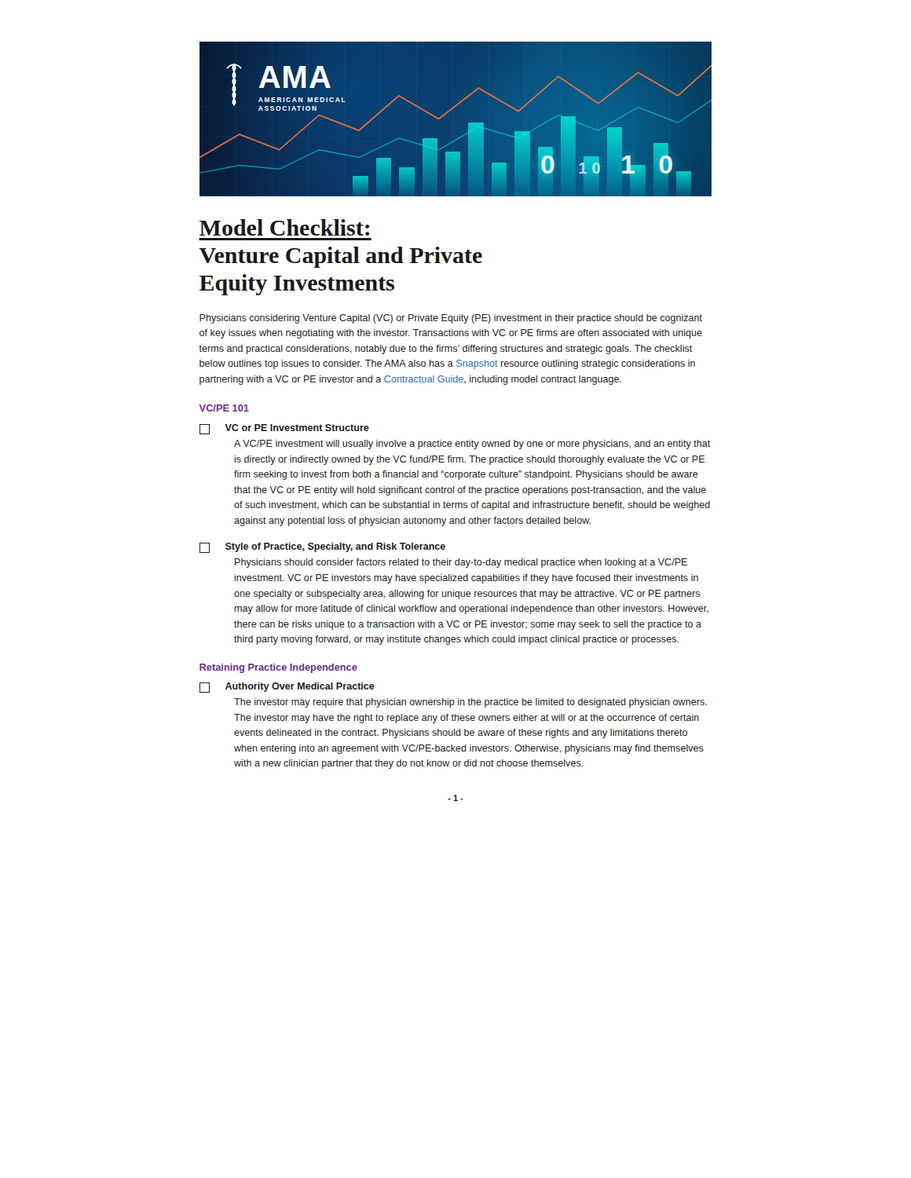0 10 1 0
AMA
AMERICAN MEDICAL
ASSOCIATION
Model Checklist:
Venture Capital and Private
Equity Investments
Physicians considering Venture Capital (VC) or Private Equity (PE) investment in their practice should be cognizant of key issues when negotiating with the investor. Transactions with VC or PE firms are often associated with unique terms and practical considerations, notably due to the firms’ differing structures and strategic goals. The checklist below outlines top issues to consider. The AMA also has a Snapshot resource outlining strategic considerations in partnering with a VC or PE investor and a Contractual Guide, including model contract language.
VC/PE 101
VC or PE Investment Structure
A VC/PE investment will usually involve a practice entity owned by one or more physicians, and an entity that is directly or indirectly owned by the VC fund/PE firm. The practice should thoroughly evaluate the VC or PE firm seeking to invest from both a financial and “corporate culture” standpoint. Physicians should be aware that the VC or PE entity will hold significant control of the practice operations post-transaction, and the value of such investment, which can be substantial in terms of capital and infrastructure benefit, should be weighed against any potential loss of physician autonomy and other factors detailed below.
Style of Practice, Specialty, and Risk Tolerance
Physicians should consider factors related to their day-to-day medical practice when looking at a VC/PE investment. VC or PE investors may have specialized capabilities if they have focused their investments in one specialty or subspecialty area, allowing for unique resources that may be attractive. VC or PE partners may allow for more latitude of clinical workflow and operational independence than other investors. However, there can be risks unique to a transaction with a VC or PE investor; some may seek to sell the practice to a third party moving forward, or may institute changes which could impact clinical practice or processes.
Retaining Practice Independence
Authority Over Medical Practice
The investor may require that physician ownership in the practice be limited to designated physician owners. The investor may have the right to replace any of these owners either at will or at the occurrence of certain events delineated in the contract. Physicians should be aware of these rights and any limitations thereto when entering into an agreement with VC/PE-backed investors. Otherwise, physicians may find themselves with a new clinician partner that they do not know or did not choose themselves.
- 1 -